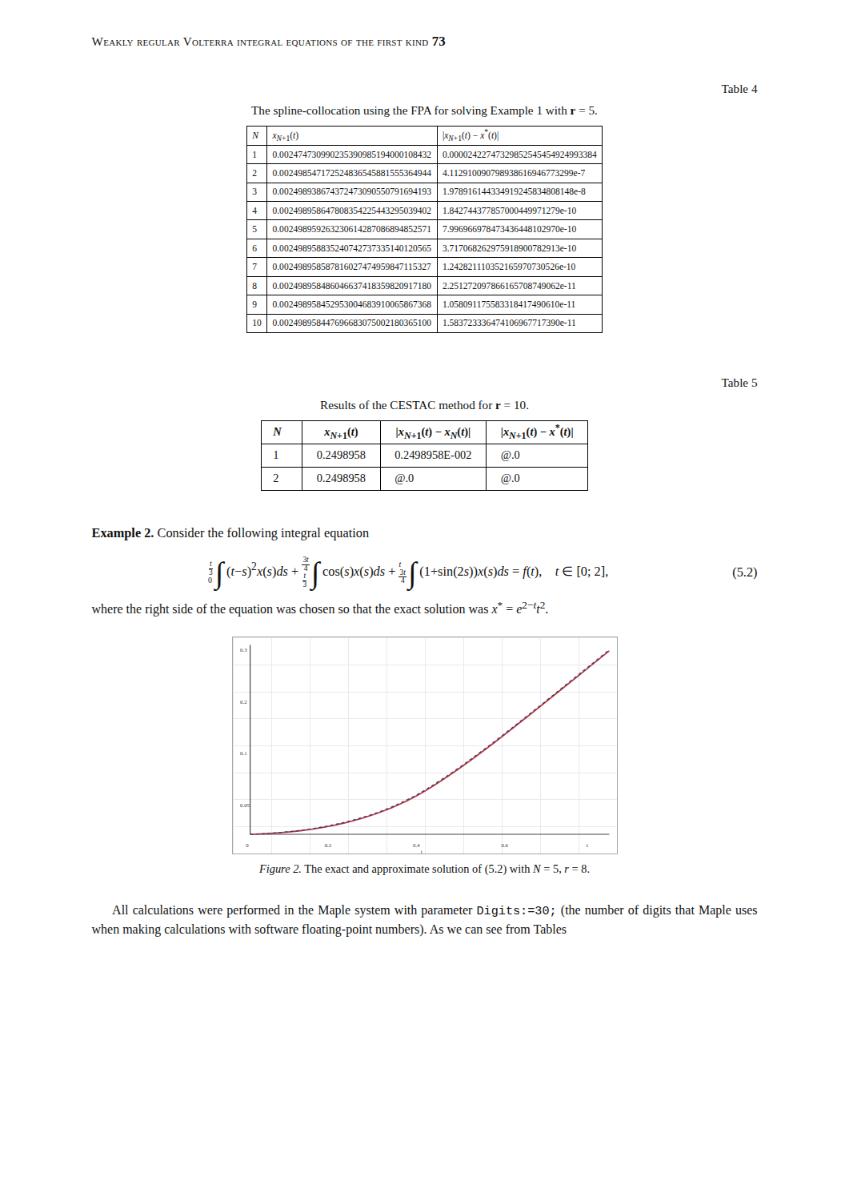Weakly regular Volterra integral equations of the first kind 73
Table 4
The spline-collocation using the FPA for solving Example 1 with r = 5.
| N | x N +1 ( t ) | / x N +1 ( t ) − x * ( t )/ |
| 1 | 0.002474730990235390985194000108432 | 0.00002422747329852545454924993384 |
| 2 | 0.002498547172524836545881555364944 | 4.112910090798938616946773299e-7 |
| 3 | 0.002498938674372473090550791694193 | 1.978916144334919245834808148e-8 |
| 4 | 0.002498958647808354225443295039402 | 1.842744377857000449971279e-10 |
| 5 | 0.002498959263230614287086894852571 | 7.996966978473436448102970e-10 |
| 6 | 0.002498958835240742737335140120565 | 3.717068262975918900782913e-10 |
| 7 | 0.002498958587816027474959847115327 | 1.242821110352165970730526e-10 |
| 8 | 0.002498958486046637418359820917180 | 2.251272097866165708749062e-11 |
| 9 | 0.002498958452953004683910065867368 | 1.058091175583318417490610e-11 |
| 10 | 0.002498958447696683075002180365100 | 1.583723336474106967717390e-11 |
Table 5
Results of the CESTAC method for r = 10.
| N | x N +1 ( t ) | / x N +1 ( t ) − x N ( t )/ | / x N +1 ( t ) − x * ( t )/ |
| --- | --- | --- | --- |
| 1 | 0.2498958 | 0.2498958E-002 | @.0 |
| 2 | 0.2498958 | @.0 | @.0 |
Example 2. Consider the following integral equation
t 3 0 ∫ (t−s)2x(s)ds + 3t 4 t 3 ∫ cos(s)x(s)ds + t 3t 4 ∫ (1+sin(2s))x(s)ds = f(t), t ∈ [0; 2],
(5.2)
where the right side of the equation was chosen so that the exact solution was x* = e2−tt2.
0.3 0.2 0.1 0.05 0 0.2 0.4 0.6 1 t
Figure 2. The exact and approximate solution of (5.2) with N = 5, r = 8.
All calculations were performed in the Maple system with parameter Digits:=30; (the number of digits that Maple uses when making calculations with software floating-point numbers). As we can see from Tables